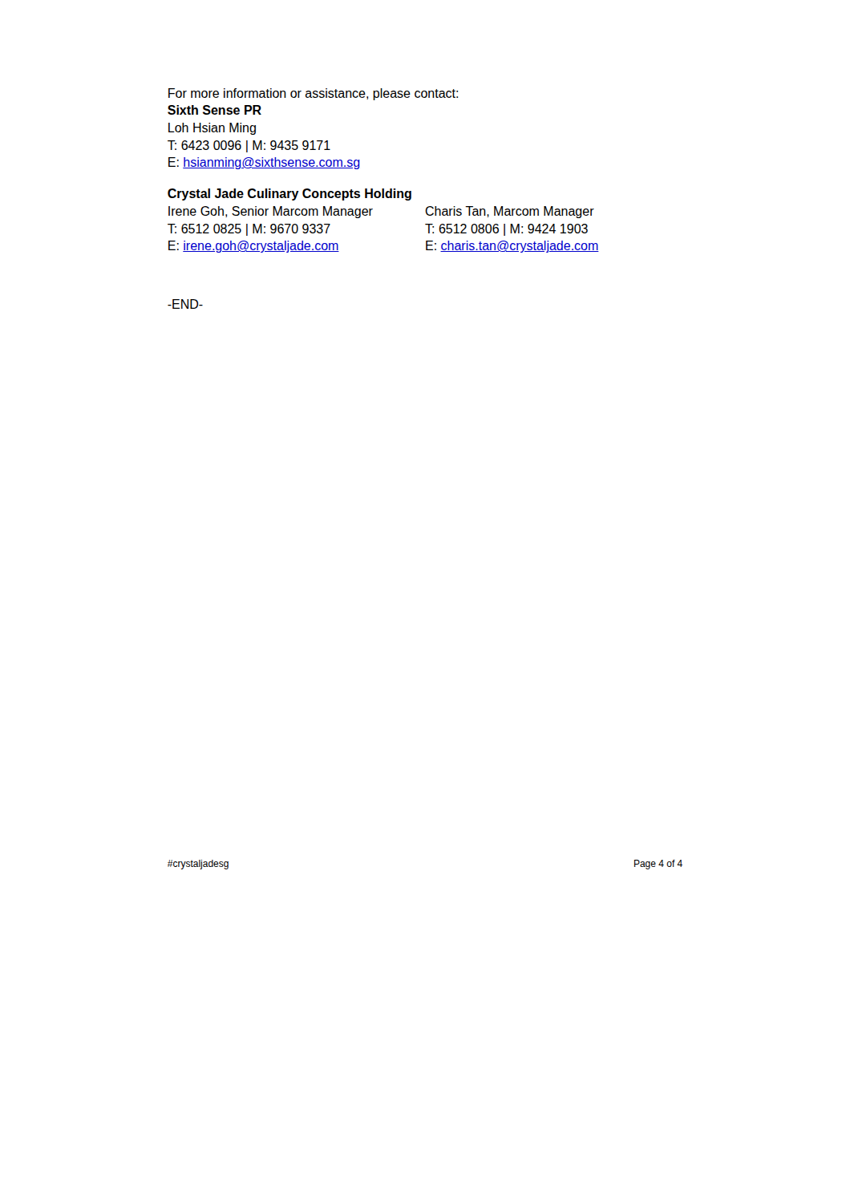For more information or assistance, please contact:
Sixth Sense PR
Loh Hsian Ming
T: 6423 0096 | M: 9435 9171
E: hsianming@sixthsense.com.sg
Crystal Jade Culinary Concepts Holding
| Irene Goh, Senior Marcom Manager T: 6512 0825 / M: 9670 9337 E: irene.goh@crystaljade.com | Charis Tan, Marcom Manager T: 6512 0806 / M: 9424 1903 E: charis.tan@crystaljade.com |
-END-
#crystaljadesg Page 4 of 4